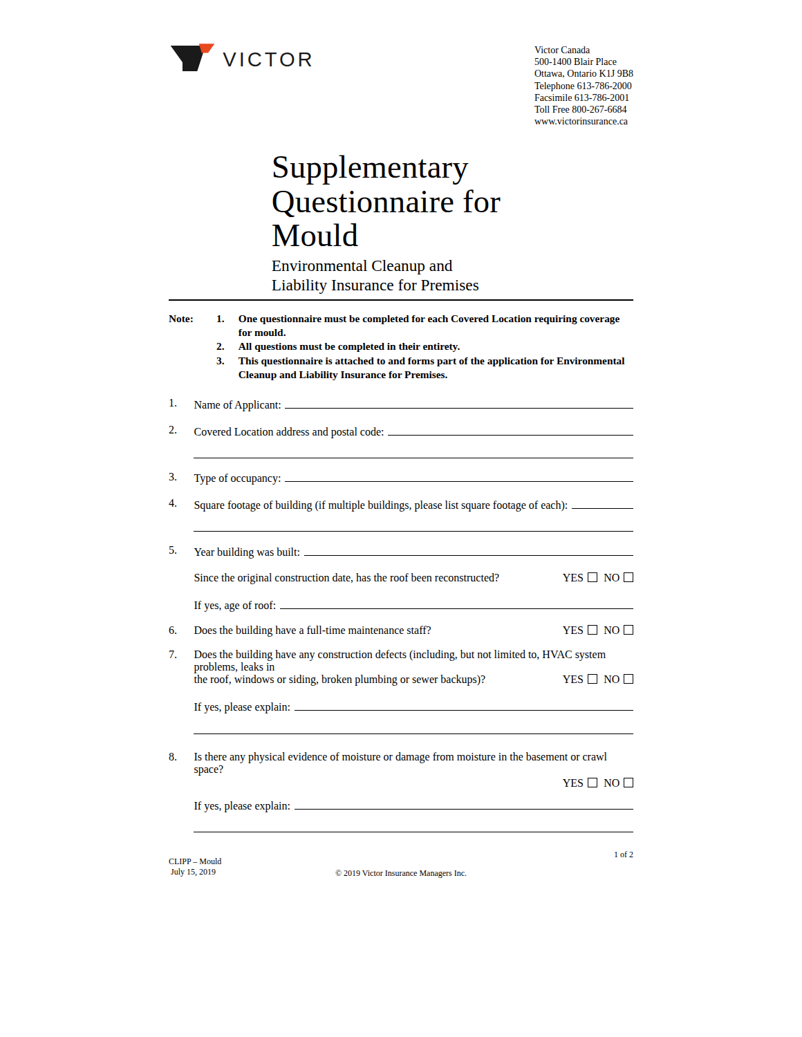VICTOR
Victor Canada
500-1400 Blair Place
Ottawa, Ontario K1J 9B8
Telephone 613-786-2000
Facsimile 613-786-2001
Toll Free 800-267-6684
www.victorinsurance.ca
Supplementary
Questionnaire for
Mould
Environmental Cleanup and
Liability Insurance for Premises
Note:
1.
One questionnaire must be completed for each Covered Location requiring coverage for mould.
2.
All questions must be completed in their entirety.
3.
This questionnaire is attached to and forms part of the application for Environmental Cleanup and Liability Insurance for Premises.
1.
Name of Applicant:
2.
Covered Location address and postal code:
3.
Type of occupancy:
4.
Square footage of building (if multiple buildings, please list square footage of each):
5.
Year building was built:
Since the original construction date, has the roof been reconstructed? YES NO
If yes, age of roof:
6.
Does the building have a full-time maintenance staff? YES NO
7.
Does the building have any construction defects (including, but not limited to, HVAC system problems, leaks in
the roof, windows or siding, broken plumbing or sewer backups)? YES NO
If yes, please explain:
8.
Is there any physical evidence of moisture or damage from moisture in the basement or crawl space?
YES NO
If yes, please explain:
CLIPP – Mould
July 15, 2019
1 of 2
© 2019 Victor Insurance Managers Inc.